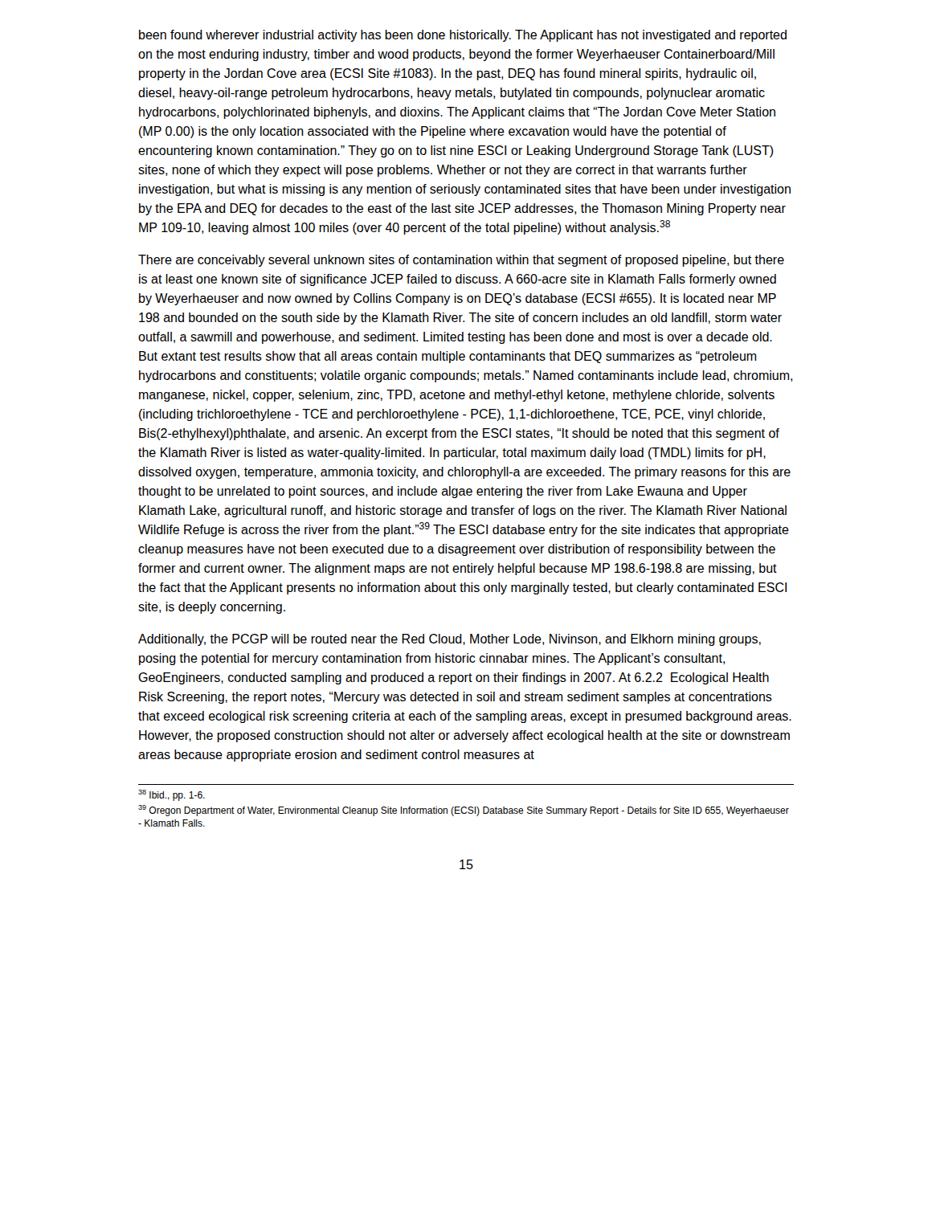been found wherever industrial activity has been done historically. The Applicant has not investigated and reported on the most enduring industry, timber and wood products, beyond the former Weyerhaeuser Containerboard/Mill property in the Jordan Cove area (ECSI Site #1083). In the past, DEQ has found mineral spirits, hydraulic oil, diesel, heavy-oil-range petroleum hydrocarbons, heavy metals, butylated tin compounds, polynuclear aromatic hydrocarbons, polychlorinated biphenyls, and dioxins. The Applicant claims that “The Jordan Cove Meter Station (MP 0.00) is the only location associated with the Pipeline where excavation would have the potential of encountering known contamination.” They go on to list nine ESCI or Leaking Underground Storage Tank (LUST) sites, none of which they expect will pose problems. Whether or not they are correct in that warrants further investigation, but what is missing is any mention of seriously contaminated sites that have been under investigation by the EPA and DEQ for decades to the east of the last site JCEP addresses, the Thomason Mining Property near MP 109-10, leaving almost 100 miles (over 40 percent of the total pipeline) without analysis.38
There are conceivably several unknown sites of contamination within that segment of proposed pipeline, but there is at least one known site of significance JCEP failed to discuss. A 660-acre site in Klamath Falls formerly owned by Weyerhaeuser and now owned by Collins Company is on DEQ’s database (ECSI #655). It is located near MP 198 and bounded on the south side by the Klamath River. The site of concern includes an old landfill, storm water outfall, a sawmill and powerhouse, and sediment. Limited testing has been done and most is over a decade old. But extant test results show that all areas contain multiple contaminants that DEQ summarizes as “petroleum hydrocarbons and constituents; volatile organic compounds; metals.” Named contaminants include lead, chromium, manganese, nickel, copper, selenium, zinc, TPD, acetone and methyl-ethyl ketone, methylene chloride, solvents (including trichloroethylene - TCE and perchloroethylene - PCE), 1,1-dichloroethene, TCE, PCE, vinyl chloride, Bis(2-ethylhexyl)phthalate, and arsenic. An excerpt from the ESCI states, “It should be noted that this segment of the Klamath River is listed as water-quality-limited. In particular, total maximum daily load (TMDL) limits for pH, dissolved oxygen, temperature, ammonia toxicity, and chlorophyll-a are exceeded. The primary reasons for this are thought to be unrelated to point sources, and include algae entering the river from Lake Ewauna and Upper Klamath Lake, agricultural runoff, and historic storage and transfer of logs on the river. The Klamath River National Wildlife Refuge is across the river from the plant.”39 The ESCI database entry for the site indicates that appropriate cleanup measures have not been executed due to a disagreement over distribution of responsibility between the former and current owner. The alignment maps are not entirely helpful because MP 198.6-198.8 are missing, but the fact that the Applicant presents no information about this only marginally tested, but clearly contaminated ESCI site, is deeply concerning.
Additionally, the PCGP will be routed near the Red Cloud, Mother Lode, Nivinson, and Elkhorn mining groups, posing the potential for mercury contamination from historic cinnabar mines. The Applicant’s consultant, GeoEngineers, conducted sampling and produced a report on their findings in 2007. At 6.2.2 Ecological Health Risk Screening, the report notes, “Mercury was detected in soil and stream sediment samples at concentrations that exceed ecological risk screening criteria at each of the sampling areas, except in presumed background areas. However, the proposed construction should not alter or adversely affect ecological health at the site or downstream areas because appropriate erosion and sediment control measures at
38 Ibid., pp. 1-6.
39 Oregon Department of Water, Environmental Cleanup Site Information (ECSI) Database Site Summary Report - Details for Site ID 655, Weyerhaeuser - Klamath Falls.
15